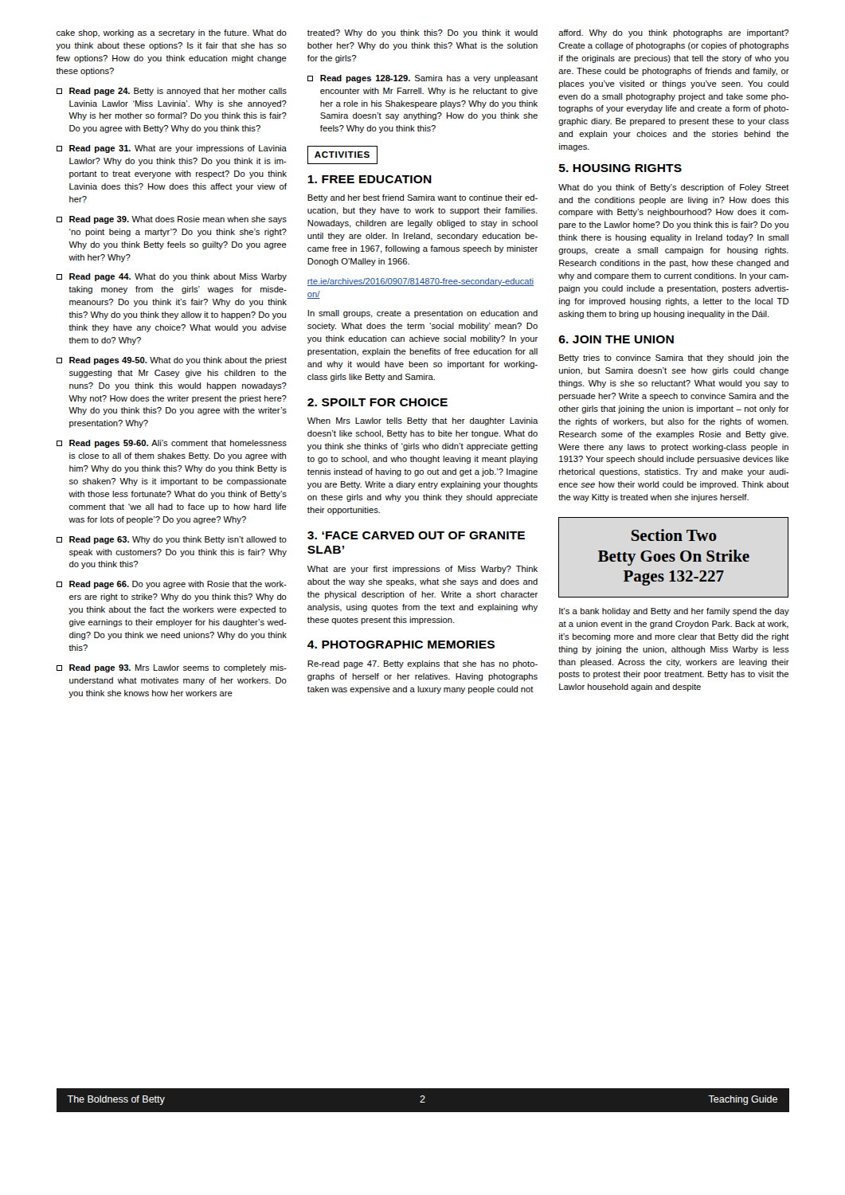cake shop, working as a secretary in the future. What do you think about these options? Is it fair that she has so few options? How do you think education might change these options?
Read page 24. Betty is annoyed that her mother calls Lavinia Lawlor ‘Miss Lavinia’. Why is she annoyed? Why is her mother so formal? Do you think this is fair? Do you agree with Betty? Why do you think this?
Read page 31. What are your impressions of Lavinia Lawlor? Why do you think this? Do you think it is important to treat everyone with respect? Do you think Lavinia does this? How does this affect your view of her?
Read page 39. What does Rosie mean when she says ‘no point being a martyr’? Do you think she’s right? Why do you think Betty feels so guilty? Do you agree with her? Why?
Read page 44. What do you think about Miss Warby taking money from the girls’ wages for misdemeanours? Do you think it’s fair? Why do you think this? Why do you think they allow it to happen? Do you think they have any choice? What would you advise them to do? Why?
Read pages 49-50. What do you think about the priest suggesting that Mr Casey give his children to the nuns? Do you think this would happen nowadays? Why not? How does the writer present the priest here? Why do you think this? Do you agree with the writer’s presentation? Why?
Read pages 59-60. Ali’s comment that homelessness is close to all of them shakes Betty. Do you agree with him? Why do you think this? Why do you think Betty is so shaken? Why is it important to be compassionate with those less fortunate? What do you think of Betty’s comment that ‘we all had to face up to how hard life was for lots of people’? Do you agree? Why?
Read page 63. Why do you think Betty isn’t allowed to speak with customers? Do you think this is fair? Why do you think this?
Read page 66. Do you agree with Rosie that the workers are right to strike? Why do you think this? Why do you think about the fact the workers were expected to give earnings to their employer for his daughter’s wedding? Do you think we need unions? Why do you think this?
Read page 93. Mrs Lawlor seems to completely misunderstand what motivates many of her workers. Do you think she knows how her workers are
treated? Why do you think this? Do you think it would bother her? Why do you think this? What is the solution for the girls?
Read pages 128-129. Samira has a very unpleasant encounter with Mr Farrell. Why is he reluctant to give her a role in his Shakespeare plays? Why do you think Samira doesn’t say anything? How do you think she feels? Why do you think this?
ACTIVITIES
1. FREE EDUCATION
Betty and her best friend Samira want to continue their education, but they have to work to support their families. Nowadays, children are legally obliged to stay in school until they are older. In Ireland, secondary education became free in 1967, following a famous speech by minister Donogh O’Malley in 1966.
rte.ie/archives/2016/0907/814870-free-secondary-education/
In small groups, create a presentation on education and society. What does the term ‘social mobility’ mean? Do you think education can achieve social mobility? In your presentation, explain the benefits of free education for all and why it would have been so important for working-class girls like Betty and Samira.
2. SPOILT FOR CHOICE
When Mrs Lawlor tells Betty that her daughter Lavinia doesn’t like school, Betty has to bite her tongue. What do you think she thinks of ‘girls who didn’t appreciate getting to go to school, and who thought leaving it meant playing tennis instead of having to go out and get a job.’? Imagine you are Betty. Write a diary entry explaining your thoughts on these girls and why you think they should appreciate their opportunities.
3. ‘FACE CARVED OUT OF GRANITE SLAB’
What are your first impressions of Miss Warby? Think about the way she speaks, what she says and does and the physical description of her. Write a short character analysis, using quotes from the text and explaining why these quotes present this impression.
4. PHOTOGRAPHIC MEMORIES
Re-read page 47. Betty explains that she has no photographs of herself or her relatives. Having photographs taken was expensive and a luxury many people could not
afford. Why do you think photographs are important? Create a collage of photographs (or copies of photographs if the originals are precious) that tell the story of who you are. These could be photographs of friends and family, or places you’ve visited or things you’ve seen. You could even do a small photography project and take some photographs of your everyday life and create a form of photographic diary. Be prepared to present these to your class and explain your choices and the stories behind the images.
5. HOUSING RIGHTS
What do you think of Betty’s description of Foley Street and the conditions people are living in? How does this compare with Betty’s neighbourhood? How does it compare to the Lawlor home? Do you think this is fair? Do you think there is housing equality in Ireland today? In small groups, create a small campaign for housing rights. Research conditions in the past, how these changed and why and compare them to current conditions. In your campaign you could include a presentation, posters advertising for improved housing rights, a letter to the local TD asking them to bring up housing inequality in the Dáil.
6. JOIN THE UNION
Betty tries to convince Samira that they should join the union, but Samira doesn’t see how girls could change things. Why is she so reluctant? What would you say to persuade her? Write a speech to convince Samira and the other girls that joining the union is important – not only for the rights of workers, but also for the rights of women. Research some of the examples Rosie and Betty give. Were there any laws to protect working-class people in 1913? Your speech should include persuasive devices like rhetorical questions, statistics. Try and make your audience see how their world could be improved. Think about the way Kitty is treated when she injures herself.
Section Two
Betty Goes On Strike
Pages 132-227
It’s a bank holiday and Betty and her family spend the day at a union event in the grand Croydon Park. Back at work, it’s becoming more and more clear that Betty did the right thing by joining the union, although Miss Warby is less than pleased. Across the city, workers are leaving their posts to protest their poor treatment. Betty has to visit the Lawlor household again and despite
The Boldness of Betty
2
Teaching Guide